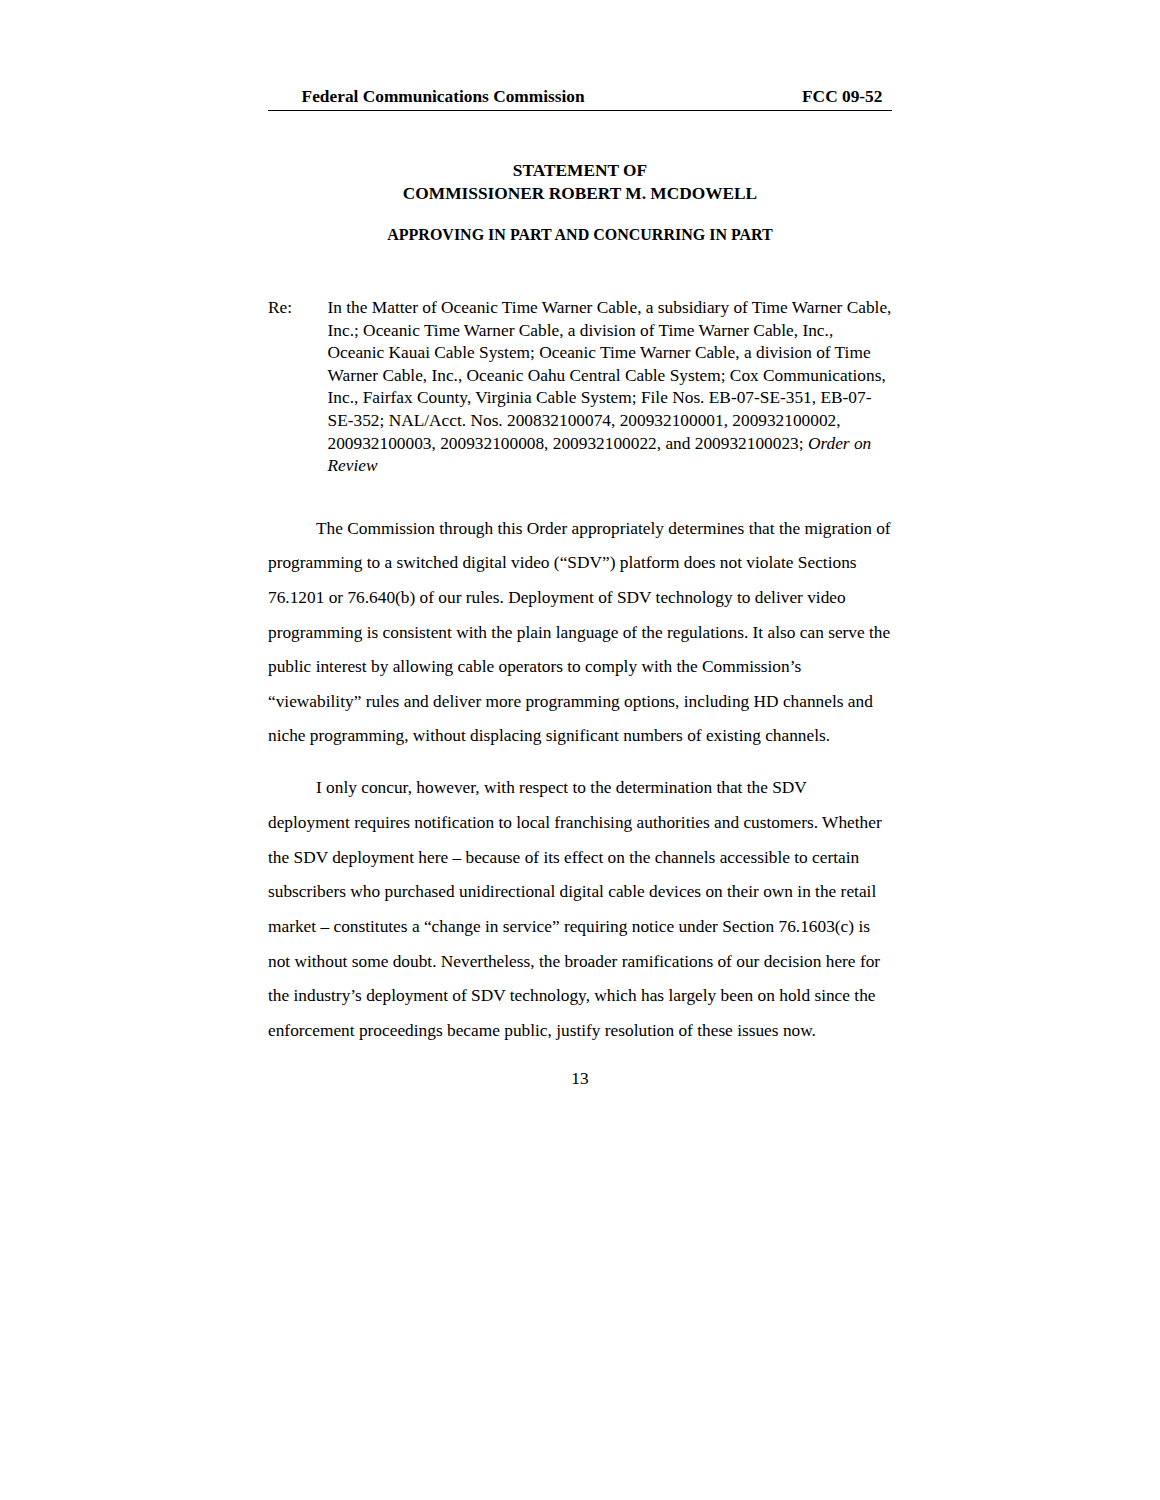Federal Communications Commission FCC 09-52
STATEMENT OF
COMMISSIONER ROBERT M. MCDOWELL
APPROVING IN PART AND CONCURRING IN PART
Re:
In the Matter of Oceanic Time Warner Cable, a subsidiary of Time Warner Cable, Inc.; Oceanic Time Warner Cable, a division of Time Warner Cable, Inc., Oceanic Kauai Cable System; Oceanic Time Warner Cable, a division of Time Warner Cable, Inc., Oceanic Oahu Central Cable System; Cox Communications, Inc., Fairfax County, Virginia Cable System; File Nos. EB-07-SE-351, EB-07-SE-352; NAL/Acct. Nos. 200832100074, 200932100001, 200932100002, 200932100003, 200932100008, 200932100022, and 200932100023; Order on Review
The Commission through this Order appropriately determines that the migration of programming to a switched digital video (“SDV”) platform does not violate Sections 76.1201 or 76.640(b) of our rules. Deployment of SDV technology to deliver video programming is consistent with the plain language of the regulations. It also can serve the public interest by allowing cable operators to comply with the Commission’s “viewability” rules and deliver more programming options, including HD channels and niche programming, without displacing significant numbers of existing channels.
I only concur, however, with respect to the determination that the SDV deployment requires notification to local franchising authorities and customers. Whether the SDV deployment here – because of its effect on the channels accessible to certain subscribers who purchased unidirectional digital cable devices on their own in the retail market – constitutes a “change in service” requiring notice under Section 76.1603(c) is not without some doubt. Nevertheless, the broader ramifications of our decision here for the industry’s deployment of SDV technology, which has largely been on hold since the enforcement proceedings became public, justify resolution of these issues now.
13